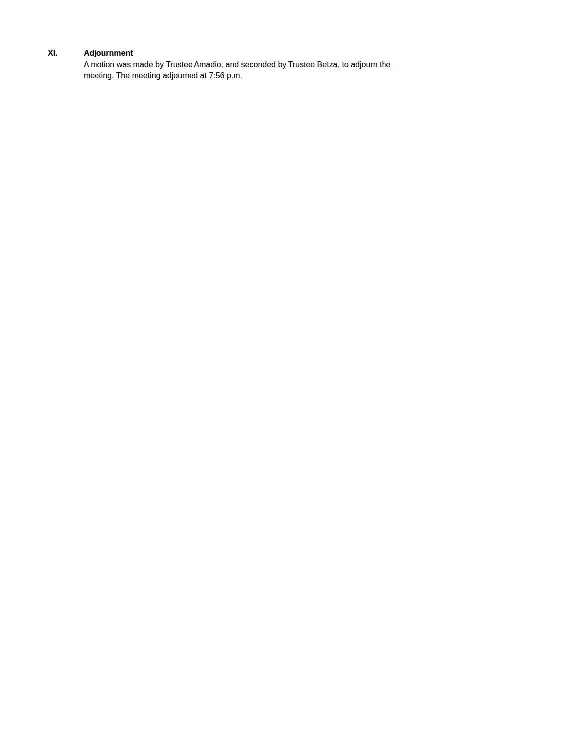XI.
Adjournment
A motion was made by Trustee Amadio, and seconded by Trustee Betza, to adjourn the meeting. The meeting adjourned at 7:56 p.m.